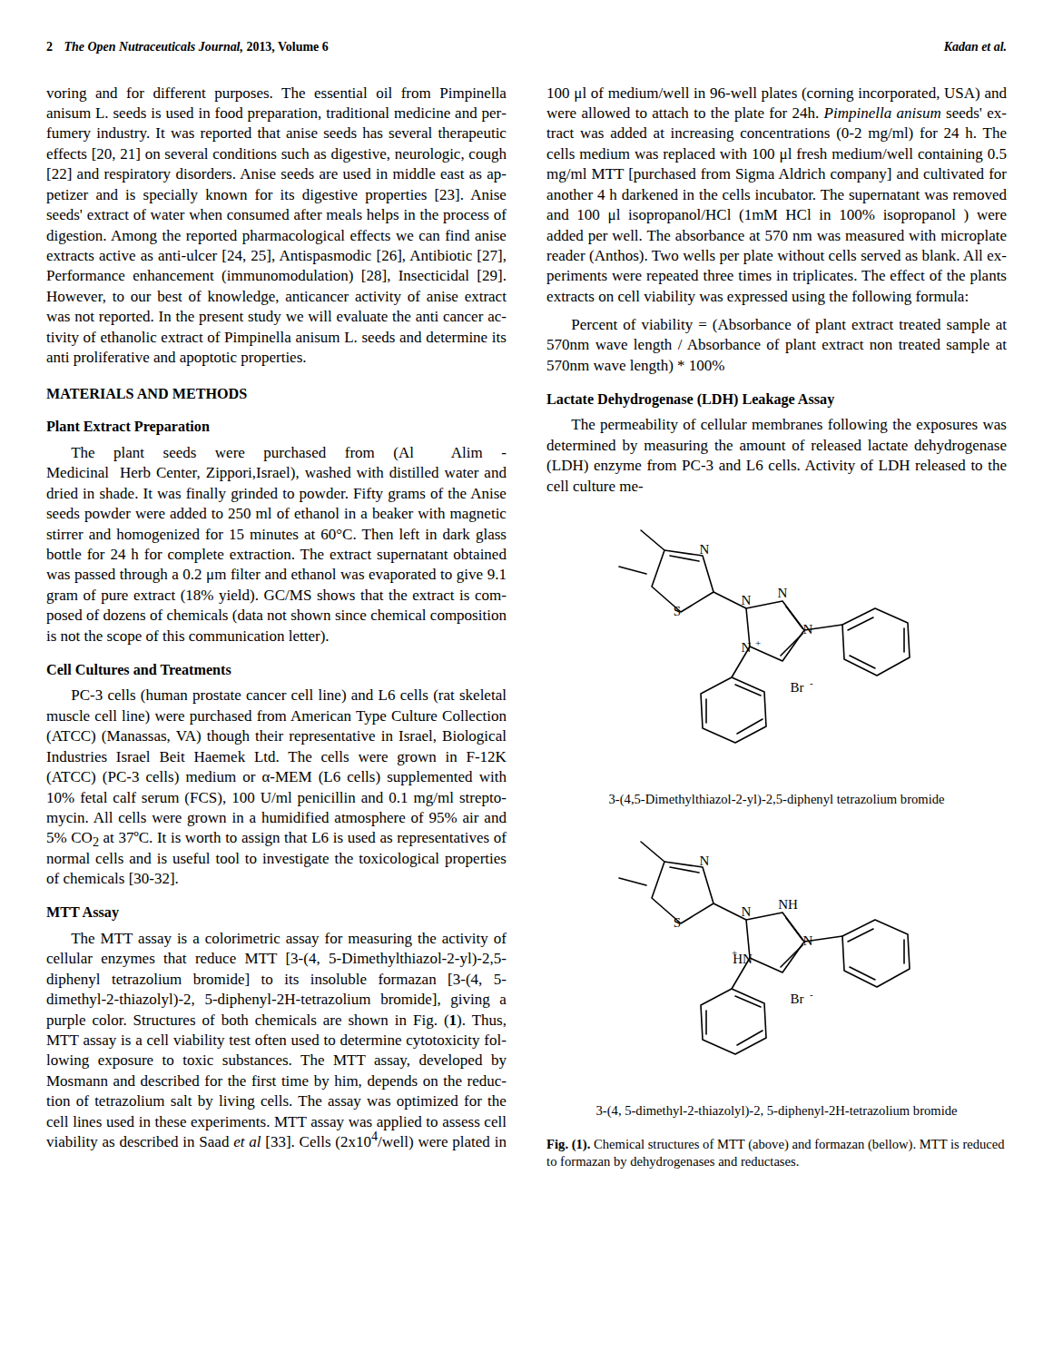2 The Open Nutraceuticals Journal, 2013, Volume 6
Kadan et al.
voring and for different purposes. The essential oil from Pimpinella anisum L. seeds is used in food preparation, traditional medicine and perfumery industry. It was reported that anise seeds has several therapeutic effects [20, 21] on several conditions such as digestive, neurologic, cough [22] and respiratory disorders. Anise seeds are used in middle east as appetizer and is specially known for its digestive properties [23]. Anise seeds' extract of water when consumed after meals helps in the process of digestion. Among the reported pharmacological effects we can find anise extracts active as anti-ulcer [24, 25], Antispasmodic [26], Antibiotic [27], Performance enhancement (immunomodulation) [28], Insecticidal [29]. However, to our best of knowledge, anticancer activity of anise extract was not reported. In the present study we will evaluate the anti cancer activity of ethanolic extract of Pimpinella anisum L. seeds and determine its anti proliferative and apoptotic properties.
Materials and Methods
Plant Extract Preparation
The plant seeds were purchased from (Al Alim - Medicinal Herb Center, Zippori,Israel), washed with distilled water and dried in shade. It was finally grinded to powder. Fifty grams of the Anise seeds powder were added to 250 ml of ethanol in a beaker with magnetic stirrer and homogenized for 15 minutes at 60°C. Then left in dark glass bottle for 24 h for complete extraction. The extract supernatant obtained was passed through a 0.2 μm filter and ethanol was evaporated to give 9.1 gram of pure extract (18% yield). GC/MS shows that the extract is composed of dozens of chemicals (data not shown since chemical composition is not the scope of this communication letter).
Cell Cultures and Treatments
PC-3 cells (human prostate cancer cell line) and L6 cells (rat skeletal muscle cell line) were purchased from American Type Culture Collection (ATCC) (Manassas, VA) though their representative in Israel, Biological Industries Israel Beit Haemek Ltd. The cells were grown in F-12K (ATCC) (PC-3 cells) medium or α-MEM (L6 cells) supplemented with 10% fetal calf serum (FCS), 100 U/ml penicillin and 0.1 mg/ml streptomycin. All cells were grown in a humidified atmosphere of 95% air and 5% CO2 at 37ºC. It is worth to assign that L6 is used as representatives of normal cells and is useful tool to investigate the toxicological properties of chemicals [30-32].
MTT Assay
The MTT assay is a colorimetric assay for measuring the activity of cellular enzymes that reduce MTT [3-(4, 5-Dimethylthiazol-2-yl)-2,5-diphenyl tetrazolium bromide] to its insoluble formazan [3-(4, 5-dimethyl-2-thiazolyl)-2, 5-diphenyl-2H-tetrazolium bromide], giving a purple color. Structures of both chemicals are shown in Fig. (1). Thus, MTT assay is a cell viability test often used to determine cytotoxicity following exposure to toxic substances. The MTT assay, developed by Mosmann and described for the first time by him, depends on the reduction of tetrazolium salt by living cells. The assay was optimized for the cell lines used in these experiments. MTT assay was applied to assess cell viability as described in Saad et al [33]. Cells (2x104/well) were plated in 100 μl of medium/well in 96-well plates (corning incorporated, USA) and were allowed to attach to the plate for 24h. Pimpinella anisum seeds' extract was added at increasing concentrations (0-2 mg/ml) for 24 h. The cells medium was replaced with 100 μl fresh medium/well containing 0.5 mg/ml MTT [purchased from Sigma Aldrich company] and cultivated for another 4 h darkened in the cells incubator. The supernatant was removed and 100 μl isopropanol/HCl (1mM HCl in 100% isopropanol ) were added per well. The absorbance at 570 nm was measured with microplate reader (Anthos). Two wells per plate without cells served as blank. All experiments were repeated three times in triplicates. The effect of the plants extracts on cell viability was expressed using the following formula:
Percent of viability = (Absorbance of plant extract treated sample at 570nm wave length / Absorbance of plant extract non treated sample at 570nm wave length) * 100%
Lactate Dehydrogenase (LDH) Leakage Assay
The permeability of cellular membranes following the exposures was determined by measuring the amount of released lactate dehydrogenase (LDH) enzyme from PC-3 and L6 cells. Activity of LDH released to the cell culture me-
N S N N N N + Br -
3-(4,5-Dimethylthiazol-2-yl)-2,5-diphenyl tetrazolium bromide
N S N NH N HN + Br -
3-(4, 5-dimethyl-2-thiazolyl)-2, 5-diphenyl-2H-tetrazolium bromide
Fig. (1). Chemical structures of MTT (above) and formazan (bellow). MTT is reduced to formazan by dehydrogenases and reductases.